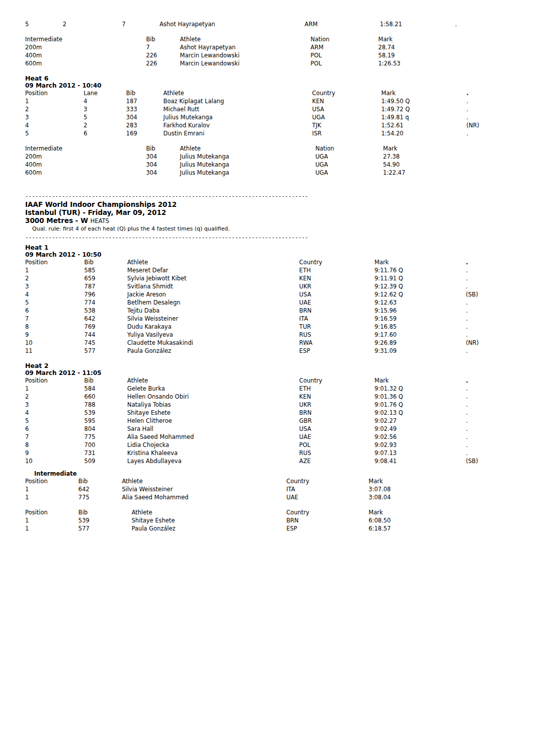| 5 | 2 | 7 | Ashot Hayrapetyan | ARM | 1:58.21 | . |
| Intermediate | | Bib | Athlete | Nation | Mark | |
| 200m | | 7 | Ashot Hayrapetyan | ARM | 28.74 | |
| 400m | | 226 | Marcin Lewandowski | POL | 58.19 | |
| 600m | | 226 | Marcin Lewandowski | POL | 1:26.53 | |
Heat 6
09 March 2012 - 10:40
| Position | Lane | Bib | Athlete | Country | Mark | . |
| 1 | 4 | 187 | Boaz Kiplagat Lalang | KEN | 1:49.50 Q | . |
| 2 | 3 | 333 | Michael Rutt | USA | 1:49.72 Q | . |
| 3 | 5 | 304 | Julius Mutekanga | UGA | 1:49.81 q | . |
| 4 | 2 | 283 | Farkhod Kuralov | TJK | 1:52.61 | (NR) |
| 5 | 6 | 169 | Dustin Emrani | ISR | 1:54.20 | . |
| Intermediate | | Bib | Athlete | Nation | Mark | |
| 200m | | 304 | Julius Mutekanga | UGA | 27.38 | |
| 400m | | 304 | Julius Mutekanga | UGA | 54.90 | |
| 600m | | 304 | Julius Mutekanga | UGA | 1:22.47 | |
-------------------------------------------------------------------------------------
IAAF World Indoor Championships 2012
Istanbul (TUR) - Friday, Mar 09, 2012
3000 Metres - W HEATS
Qual. rule: first 4 of each heat (Q) plus the 4 fastest times (q) qualified.
-------------------------------------------------------------------------------------
Heat 1
09 March 2012 - 10:50
| Position | Bib | Athlete | Country | Mark | . |
| 1 | 585 | Meseret Defar | ETH | 9:11.76 Q | . |
| 2 | 659 | Sylvia Jebiwott Kibet | KEN | 9:11.91 Q | . |
| 3 | 787 | Svitlana Shmidt | UKR | 9:12.39 Q | . |
| 4 | 796 | Jackie Areson | USA | 9:12.62 Q | (SB) |
| 5 | 774 | Betlhem Desalegn | UAE | 9:12.63 | . |
| 6 | 538 | Tejitu Daba | BRN | 9:15.96 | . |
| 7 | 642 | Silvia Weissteiner | ITA | 9:16.59 | . |
| 8 | 769 | Dudu Karakaya | TUR | 9:16.85 | . |
| 9 | 744 | Yuliya Vasilyeva | RUS | 9:17.60 | . |
| 10 | 745 | Claudette Mukasakindi | RWA | 9:26.89 | (NR) |
| 11 | 577 | Paula González | ESP | 9:31.09 | . |
Heat 2
09 March 2012 - 11:05
| Position | Bib | Athlete | Country | Mark | . |
| 1 | 584 | Gelete Burka | ETH | 9:01.32 Q | . |
| 2 | 660 | Hellen Onsando Obiri | KEN | 9:01.36 Q | . |
| 3 | 788 | Nataliya Tobias | UKR | 9:01.76 Q | . |
| 4 | 539 | Shitaye Eshete | BRN | 9:02.13 Q | . |
| 5 | 595 | Helen Clitheroe | GBR | 9:02.27 | . |
| 6 | 804 | Sara Hall | USA | 9:02.49 | . |
| 7 | 775 | Alia Saeed Mohammed | UAE | 9:02.56 | . |
| 8 | 700 | Lidia Chojecka | POL | 9:02.93 | . |
| 9 | 731 | Kristina Khaleeva | RUS | 9:07.13 | . |
| 10 | 509 | Layes Abdullayeva | AZE | 9:08.41 | (SB) |
Intermediate
| Position | Bib | Athlete | Country | Mark | |
| 1 | 642 | Silvia Weissteiner | ITA | 3:07.08 | |
| 1 | 775 | Alia Saeed Mohammed | UAE | 3:08.04 | |
| Position | Bib | Athlete | Country | Mark | |
| 1 | 539 | Shitaye Eshete | BRN | 6:08.50 | |
| 1 | 577 | Paula González | ESP | 6:18.57 | |